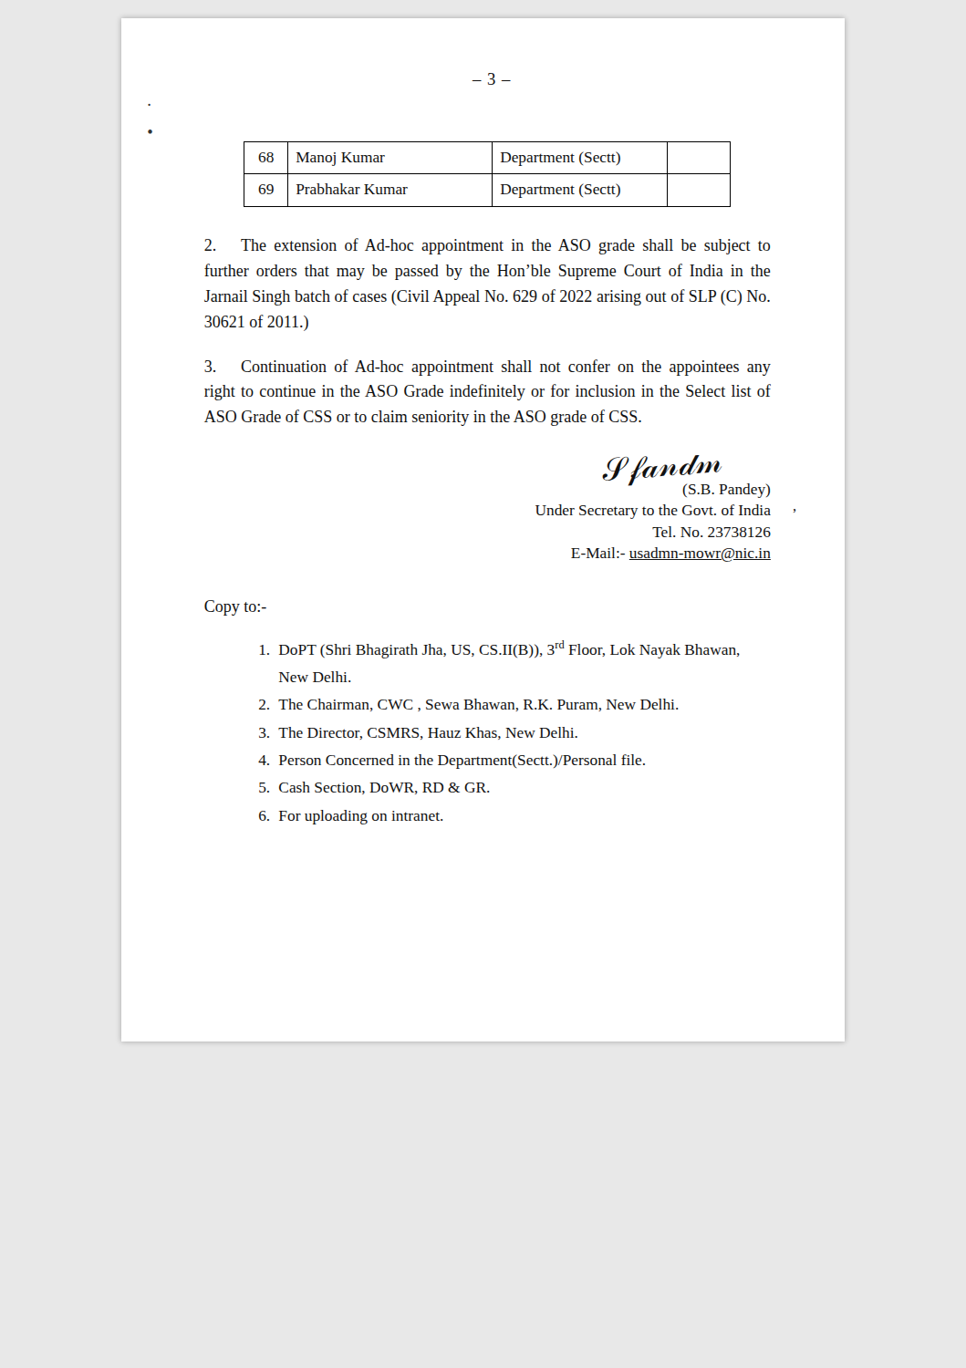.
•
– 3 –
| 68 | Manoj Kumar | Department (Sectt) | |
| 69 | Prabhakar Kumar | Department (Sectt) | |
2. The extension of Ad-hoc appointment in the ASO grade shall be subject to further orders that may be passed by the Hon’ble Supreme Court of India in the Jarnail Singh batch of cases (Civil Appeal No. 629 of 2022 arising out of SLP (C) No. 30621 of 2011.)
3. Continuation of Ad-hoc appointment shall not confer on the appointees any right to continue in the ASO Grade indefinitely or for inclusion in the Select list of ASO Grade of CSS or to claim seniority in the ASO grade of CSS.
’
𝒮𝒻𝒶𝓃𝒹𝓂
(S.B. Pandey)
Under Secretary to the Govt. of India Tel. No. 23738126 E-Mail:- usadmn-mowr@nic.in
Copy to:-
DoPT (Shri Bhagirath Jha, US, CS.II(B)), 3rd Floor, Lok Nayak Bhawan, New Delhi.
The Chairman, CWC , Sewa Bhawan, R.K. Puram, New Delhi.
The Director, CSMRS, Hauz Khas, New Delhi.
Person Concerned in the Department(Sectt.)/Personal file.
Cash Section, DoWR, RD & GR.
For uploading on intranet.